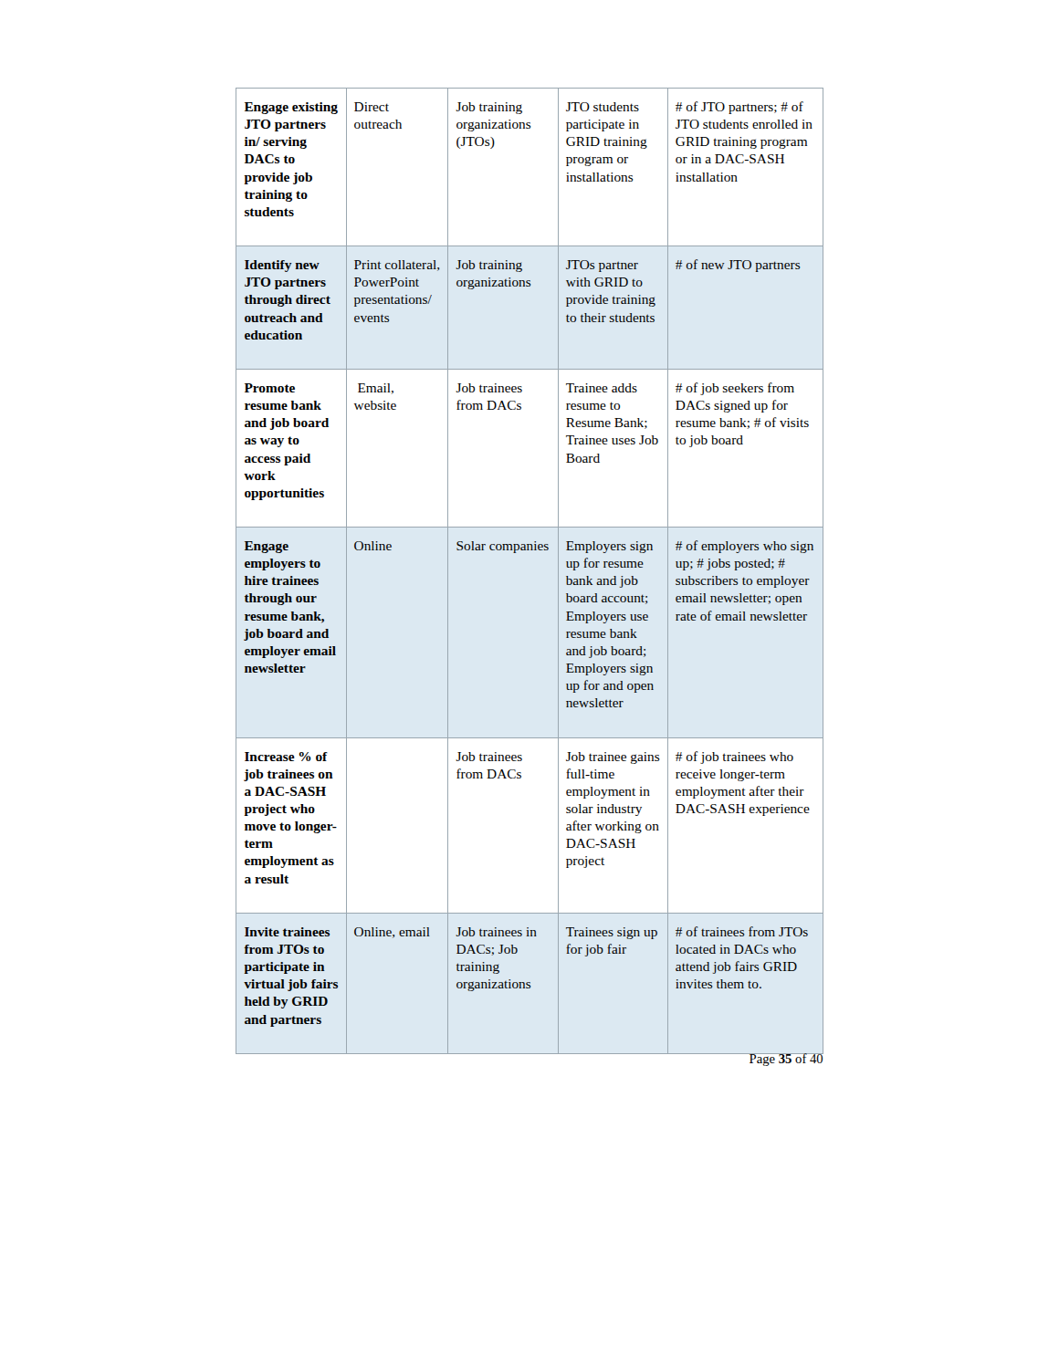| Engage existing JTO partners in/ serving DACs to provide job training to students | Direct outreach | Job training organizations (JTOs) | JTO students participate in GRID training program or installations | # of JTO partners; # of JTO students enrolled in GRID training program or in a DAC-SASH installation |
| Identify new JTO partners through direct outreach and education | Print collateral, PowerPoint presentations/ events | Job training organizations | JTOs partner with GRID to provide training to their students | # of new JTO partners |
| Promote resume bank and job board as way to access paid work opportunities | Email, website | Job trainees from DACs | Trainee adds resume to Resume Bank; Trainee uses Job Board | # of job seekers from DACs signed up for resume bank; # of visits to job board |
| Engage employers to hire trainees through our resume bank, job board and employer email newsletter | Online | Solar companies | Employers sign up for resume bank and job board account; Employers use resume bank and job board; Employers sign up for and open newsletter | # of employers who sign up; # jobs posted; # subscribers to employer email newsletter; open rate of email newsletter |
| Increase % of job trainees on a DAC-SASH project who move to longer-term employment as a result | | Job trainees from DACs | Job trainee gains full-time employment in solar industry after working on DAC-SASH project | # of job trainees who receive longer-term employment after their DAC-SASH experience |
| Invite trainees from JTOs to participate in virtual job fairs held by GRID and partners | Online, email | Job trainees in DACs; Job training organizations | Trainees sign up for job fair | # of trainees from JTOs located in DACs who attend job fairs GRID invites them to. |
Page 35 of 40